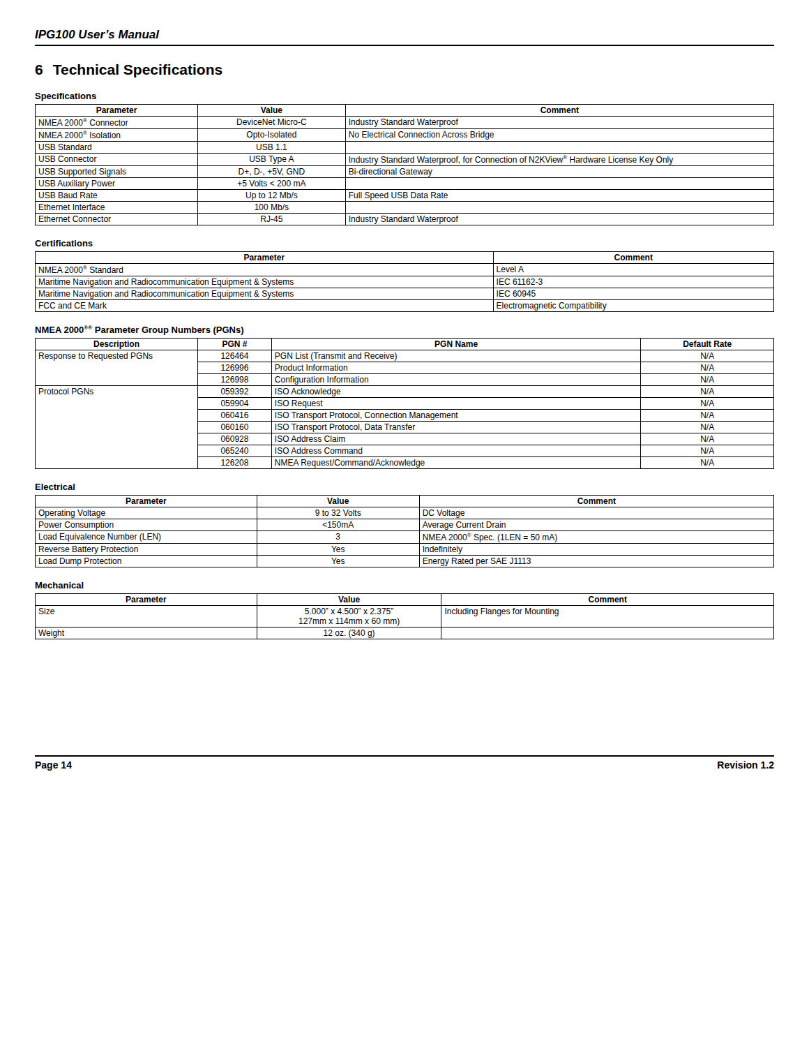IPG100 User’s Manual
6 Technical Specifications
Specifications
| Parameter | Value | Comment |
| --- | --- | --- |
| NMEA 2000 ® Connector | DeviceNet Micro-C | Industry Standard Waterproof |
| NMEA 2000 ® Isolation | Opto-Isolated | No Electrical Connection Across Bridge |
| USB Standard | USB 1.1 | |
| USB Connector | USB Type A | Industry Standard Waterproof, for Connection of N2KView ® Hardware License Key Only |
| USB Supported Signals | D+, D-, +5V, GND | Bi-directional Gateway |
| USB Auxiliary Power | +5 Volts < 200 mA | |
| USB Baud Rate | Up to 12 Mb/s | Full Speed USB Data Rate |
| Ethernet Interface | 100 Mb/s | |
| Ethernet Connector | RJ-45 | Industry Standard Waterproof |
Certifications
| Parameter | Comment |
| --- | --- |
| NMEA 2000 ® Standard | Level A |
| Maritime Navigation and Radiocommunication Equipment & Systems | IEC 61162-3 |
| Maritime Navigation and Radiocommunication Equipment & Systems | IEC 60945 |
| FCC and CE Mark | Electromagnetic Compatibility |
NMEA 2000®® Parameter Group Numbers (PGNs)
| Description | PGN # | PGN Name | Default Rate |
| --- | --- | --- | --- |
| Response to Requested PGNs | 126464 | PGN List (Transmit and Receive) | N/A |
| 126996 | Product Information | N/A |
| 126998 | Configuration Information | N/A |
| Protocol PGNs | 059392 | ISO Acknowledge | N/A |
| 059904 | ISO Request | N/A |
| 060416 | ISO Transport Protocol, Connection Management | N/A |
| 060160 | ISO Transport Protocol, Data Transfer | N/A |
| 060928 | ISO Address Claim | N/A |
| 065240 | ISO Address Command | N/A |
| 126208 | NMEA Request/Command/Acknowledge | N/A |
Electrical
| Parameter | Value | Comment |
| --- | --- | --- |
| Operating Voltage | 9 to 32 Volts | DC Voltage |
| Power Consumption | <150mA | Average Current Drain |
| Load Equivalence Number (LEN) | 3 | NMEA 2000 ® Spec. (1LEN = 50 mA) |
| Reverse Battery Protection | Yes | Indefinitely |
| Load Dump Protection | Yes | Energy Rated per SAE J1113 |
Mechanical
| Parameter | Value | Comment |
| --- | --- | --- |
| Size | 5.000” x 4.500” x 2.375” 127mm x 114mm x 60 mm) | Including Flanges for Mounting |
| Weight | 12 oz. (340 g) | |
Page 14 Revision 1.2